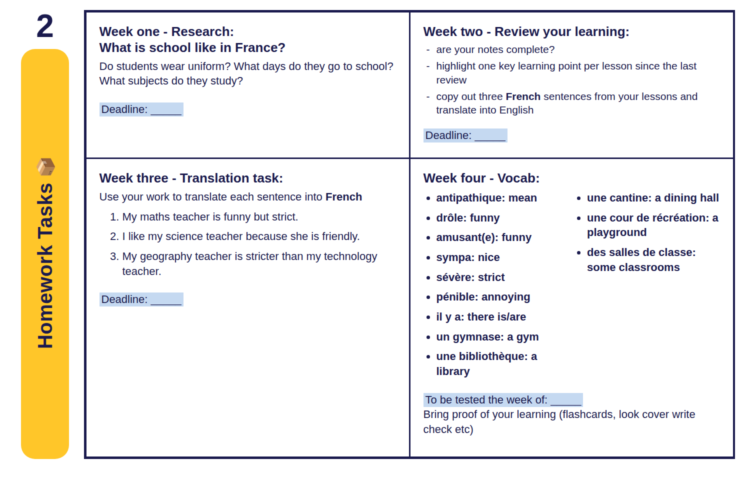2
Homework Tasks 📦
Week one - Research:What is school like in France?
Do students wear uniform? What days do they go to school? What subjects do they study?
Deadline: _____
Week two - Review your learning:
are your notes complete?
highlight one key learning point per lesson since the last review
copy out three French sentences from your lessons and translate into English
Deadline: _____
Week three - Translation task:
Use your work to translate each sentence into French
My maths teacher is funny but strict.
I like my science teacher because she is friendly.
My geography teacher is stricter than my technology teacher.
Deadline: _____
Week four - Vocab:
antipathique: mean
drôle: funny
amusant(e): funny
sympa: nice
sévère: strict
pénible: annoying
il y a: there is/are
un gymnase: a gym
une bibliothèque: a library
une cantine: a dining hall
une cour de récréation: a playground
des salles de classe: some classrooms
To be tested the week of: _____
Bring proof of your learning (flashcards, look cover write check etc)